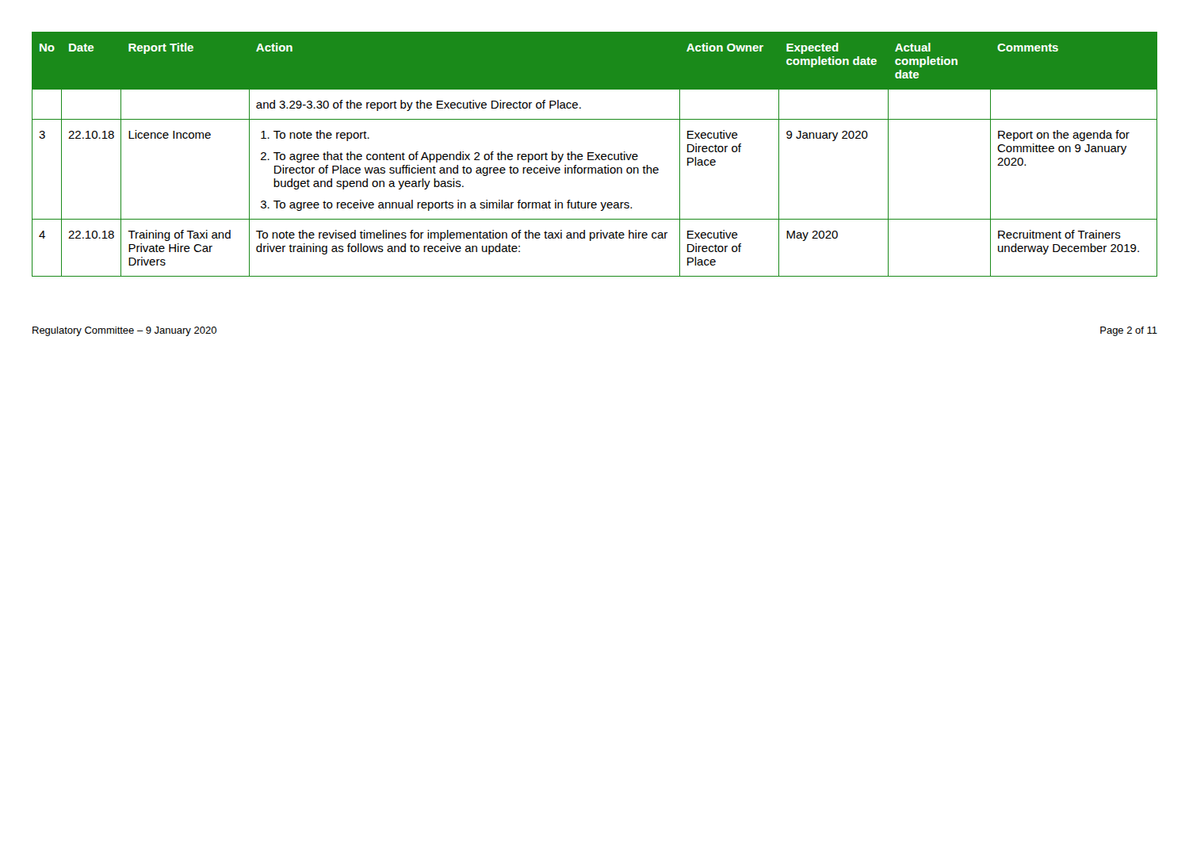| No | Date | Report Title | Action | Action Owner | Expected completion date | Actual completion date | Comments |
| --- | --- | --- | --- | --- | --- | --- | --- |
| | | | and 3.29-3.30 of the report by the Executive Director of Place. | | | | |
| 3 | 22.10.18 | Licence Income | To note the report. To agree that the content of Appendix 2 of the report by the Executive Director of Place was sufficient and to agree to receive information on the budget and spend on a yearly basis. To agree to receive annual reports in a similar format in future years. | Executive Director of Place | 9 January 2020 | | Report on the agenda for Committee on 9 January 2020. |
| 4 | 22.10.18 | Training of Taxi and Private Hire Car Drivers | To note the revised timelines for implementation of the taxi and private hire car driver training as follows and to receive an update: | Executive Director of Place | May 2020 | | Recruitment of Trainers underway December 2019. |
Regulatory Committee – 9 January 2020 Page 2 of 11